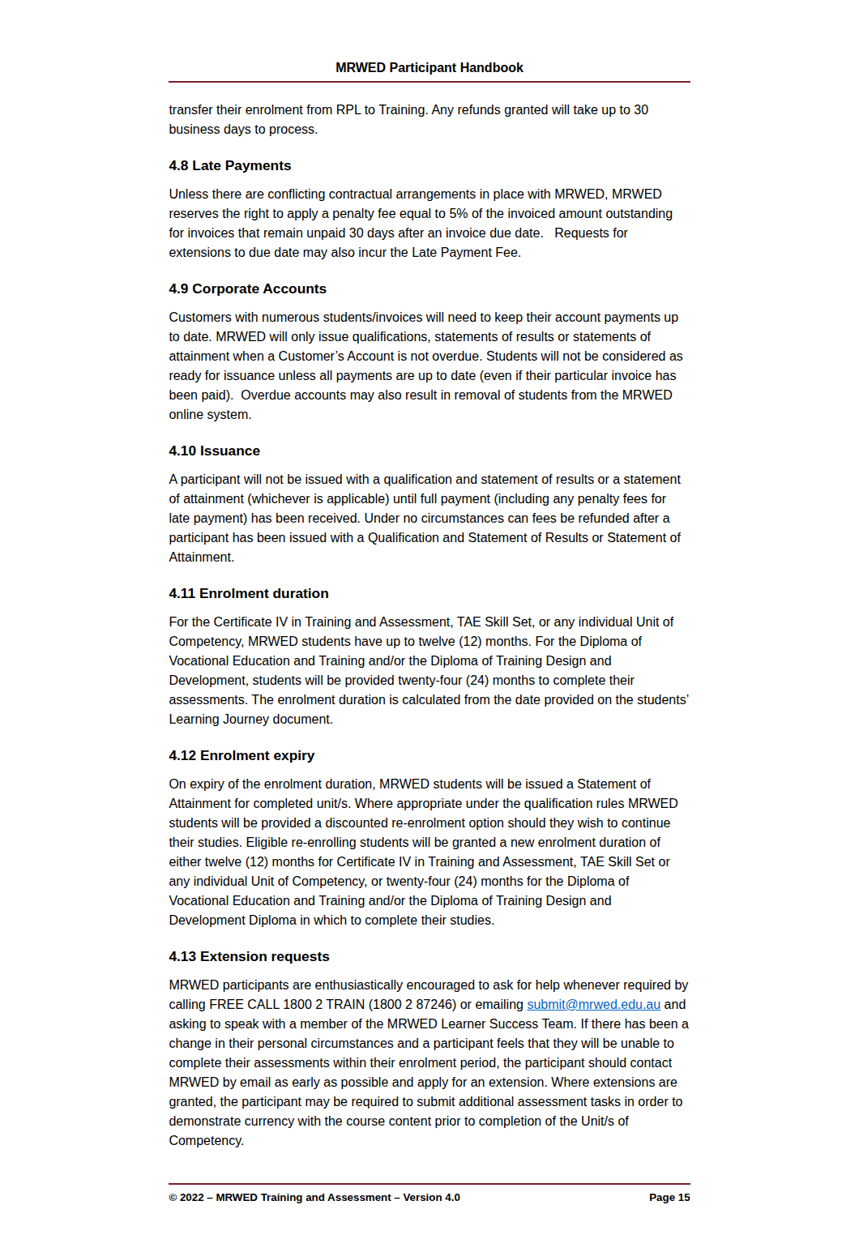MRWED Participant Handbook
transfer their enrolment from RPL to Training. Any refunds granted will take up to 30 business days to process.
4.8 Late Payments
Unless there are conflicting contractual arrangements in place with MRWED, MRWED reserves the right to apply a penalty fee equal to 5% of the invoiced amount outstanding for invoices that remain unpaid 30 days after an invoice due date. Requests for extensions to due date may also incur the Late Payment Fee.
4.9 Corporate Accounts
Customers with numerous students/invoices will need to keep their account payments up to date. MRWED will only issue qualifications, statements of results or statements of attainment when a Customer’s Account is not overdue. Students will not be considered as ready for issuance unless all payments are up to date (even if their particular invoice has been paid). Overdue accounts may also result in removal of students from the MRWED online system.
4.10 Issuance
A participant will not be issued with a qualification and statement of results or a statement of attainment (whichever is applicable) until full payment (including any penalty fees for late payment) has been received. Under no circumstances can fees be refunded after a participant has been issued with a Qualification and Statement of Results or Statement of Attainment.
4.11 Enrolment duration
For the Certificate IV in Training and Assessment, TAE Skill Set, or any individual Unit of Competency, MRWED students have up to twelve (12) months. For the Diploma of Vocational Education and Training and/or the Diploma of Training Design and Development, students will be provided twenty-four (24) months to complete their assessments. The enrolment duration is calculated from the date provided on the students’ Learning Journey document.
4.12 Enrolment expiry
On expiry of the enrolment duration, MRWED students will be issued a Statement of Attainment for completed unit/s. Where appropriate under the qualification rules MRWED students will be provided a discounted re-enrolment option should they wish to continue their studies. Eligible re-enrolling students will be granted a new enrolment duration of either twelve (12) months for Certificate IV in Training and Assessment, TAE Skill Set or any individual Unit of Competency, or twenty-four (24) months for the Diploma of Vocational Education and Training and/or the Diploma of Training Design and Development Diploma in which to complete their studies.
4.13 Extension requests
MRWED participants are enthusiastically encouraged to ask for help whenever required by calling FREE CALL 1800 2 TRAIN (1800 2 87246) or emailing submit@mrwed.edu.au and asking to speak with a member of the MRWED Learner Success Team. If there has been a change in their personal circumstances and a participant feels that they will be unable to complete their assessments within their enrolment period, the participant should contact MRWED by email as early as possible and apply for an extension. Where extensions are granted, the participant may be required to submit additional assessment tasks in order to demonstrate currency with the course content prior to completion of the Unit/s of Competency.
© 2022 – MRWED Training and Assessment – Version 4.0 Page 15